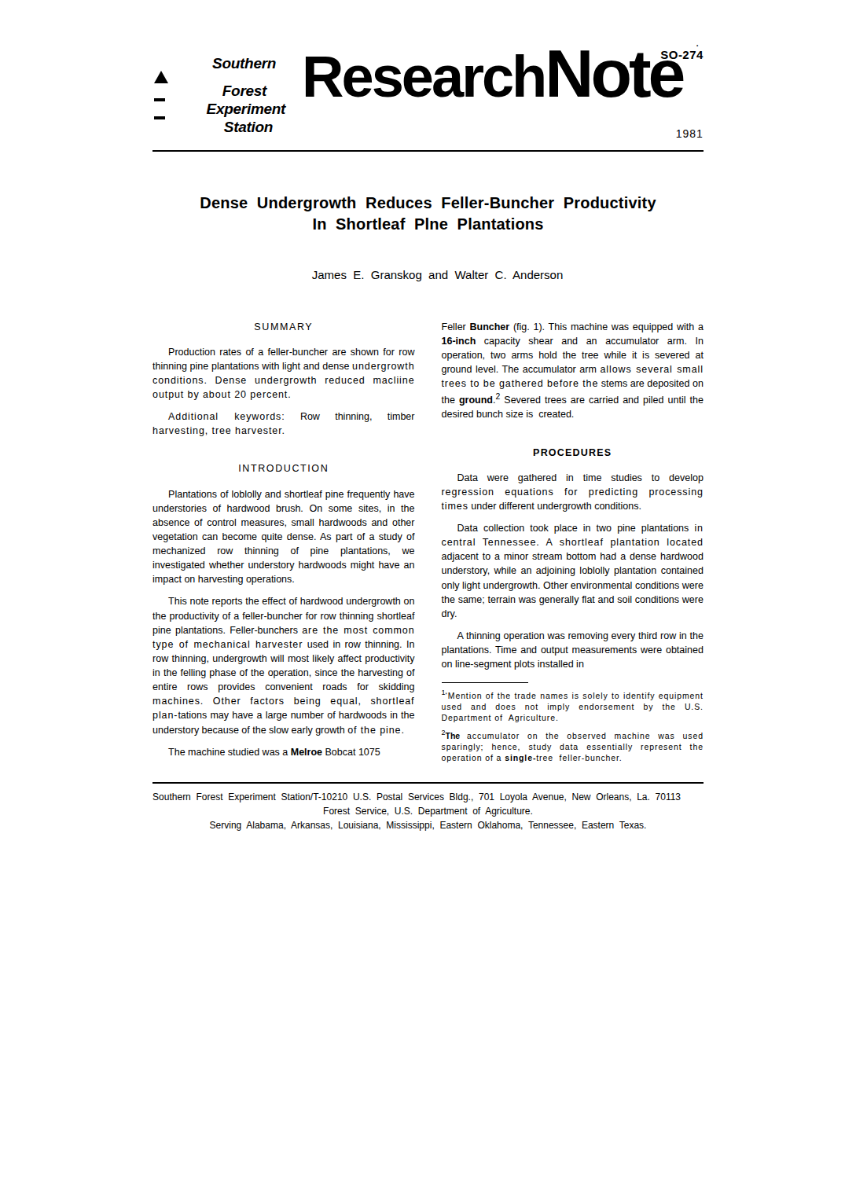. SO-274
Southern Forest Experiment Station
ResearchNote
1981
Dense Undergrowth Reduces Feller-Buncher Productivity
In Shortleaf Plne Plantations
James E. Granskog and Walter C. Anderson
SUMMARY
Production rates of a feller-buncher are shown for row thinning pine plantations with light and dense undergrowth conditions. Dense undergrowth reduced macliine output by about 20 percent.
Additional keywords: Row thinning, timber harvesting, tree harvester.
INTRODUCTION
Plantations of loblolly and shortleaf pine frequently have understories of hardwood brush. On some sites, in the absence of control measures, small hardwoods and other vegetation can become quite dense. As part of a study of mechanized row thinning of pine plantations, we investigated whether understory hardwoods might have an impact on harvesting operations.
This note reports the effect of hardwood undergrowth on the productivity of a feller-buncher for row thinning shortleaf pine plantations. Feller-bunchers are the most common type of mechanical harvester used in row thinning. In row thinning, undergrowth will most likely affect productivity in the felling phase of the operation, since the harvesting of entire rows provides convenient roads for skidding machines. Other factors being equal, shortleaf plan-tations may have a large number of hardwoods in the understory because of the slow early growth of the pine.
The machine studied was a Melroe Bobcat 1075
Feller Buncher (fig. 1). This machine was equipped with a 16-inch capacity shear and an accumulator arm. In operation, two arms hold the tree while it is severed at ground level. The accumulator arm allows several small trees to be gathered before the stems are deposited on the ground.2 Severed trees are carried and piled until the desired bunch size is created.
PROCEDURES
Data were gathered in time studies to develop regression equations for predicting processing times under different undergrowth conditions.
Data collection took place in two pine plantations in central Tennessee. A shortleaf plantation located adjacent to a minor stream bottom had a dense hardwood understory, while an adjoining loblolly plantation contained only light undergrowth. Other environmental conditions were the same; terrain was generally flat and soil conditions were dry.
A thinning operation was removing every third row in the plantations. Time and output measurements were obtained on line-segment plots installed in
1‘Mention of the trade names is solely to identify equipment used and does not imply endorsement by the U.S. Department of Agriculture.
2The accumulator on the observed machine was used sparingly; hence, study data essentially represent the operation of a single-tree feller-buncher.
Southern Forest Experiment Station/T-10210 U.S. Postal Services Bldg., 701 Loyola Avenue, New Orleans, La. 70113
Forest Service, U.S. Department of Agriculture.
Serving Alabama, Arkansas, Louisiana, Mississippi, Eastern Oklahoma, Tennessee, Eastern Texas.